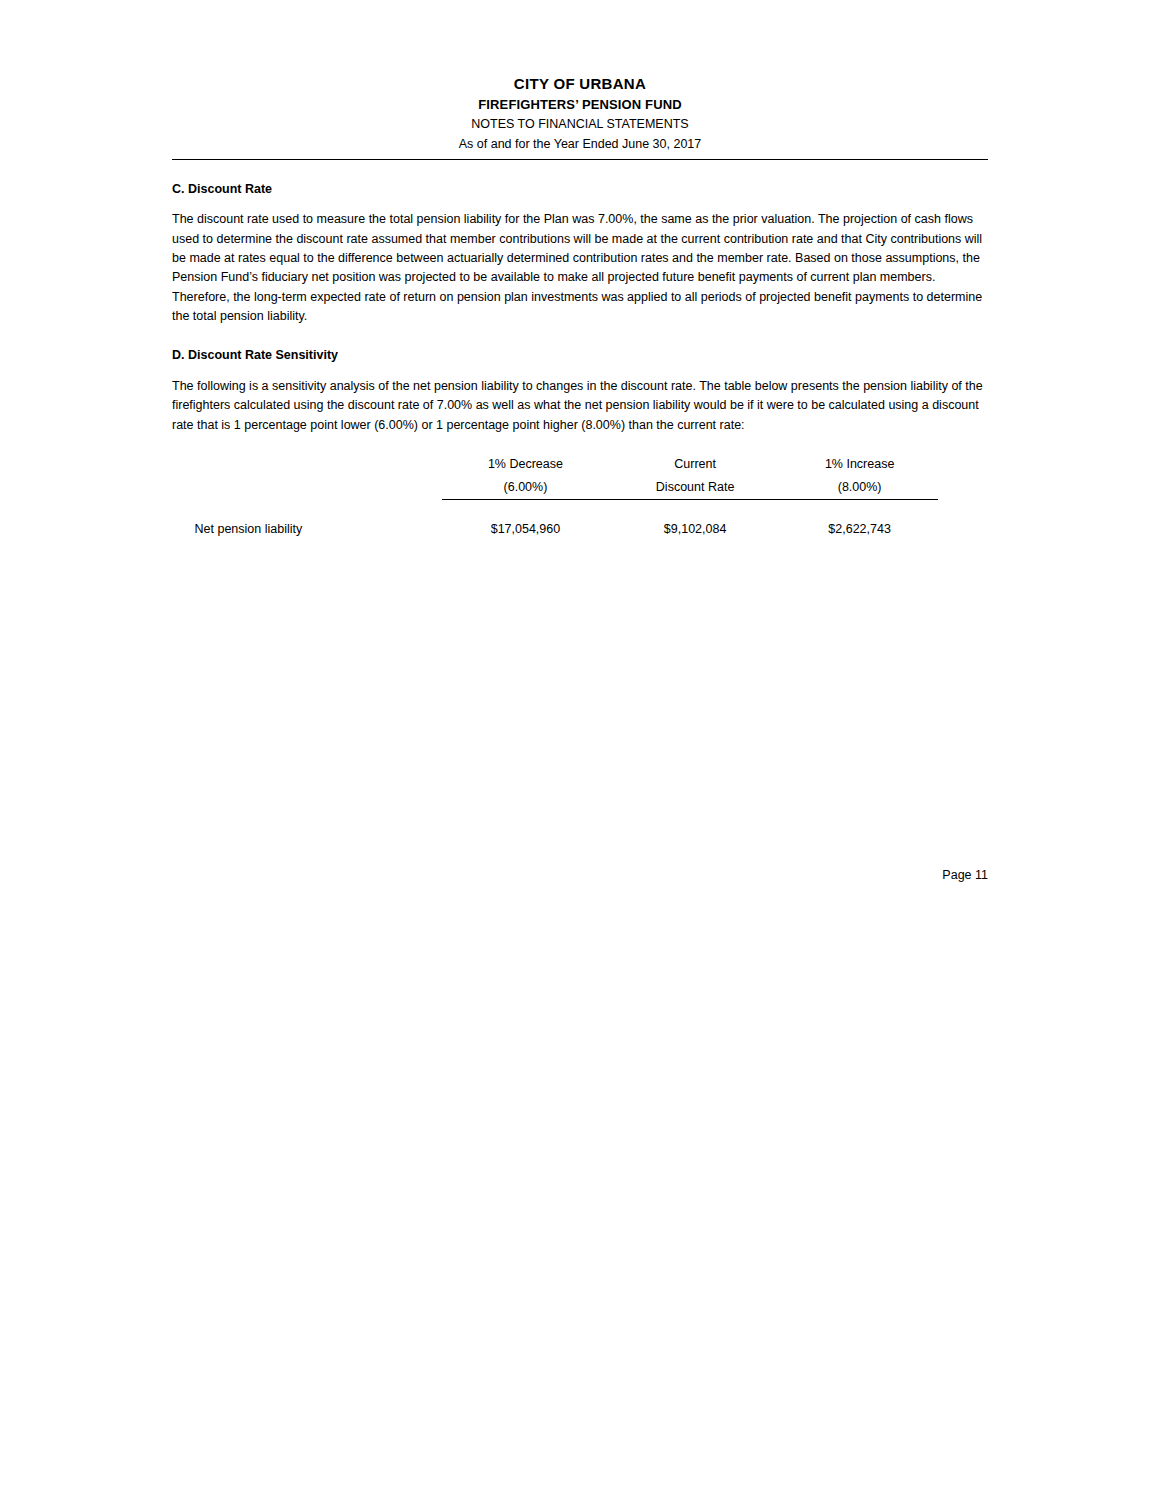CITY OF URBANA
FIREFIGHTERS’ PENSION FUND
NOTES TO FINANCIAL STATEMENTS
As of and for the Year Ended June 30, 2017
C. Discount Rate
The discount rate used to measure the total pension liability for the Plan was 7.00%, the same as the prior valuation. The projection of cash flows used to determine the discount rate assumed that member contributions will be made at the current contribution rate and that City contributions will be made at rates equal to the difference between actuarially determined contribution rates and the member rate. Based on those assumptions, the Pension Fund’s fiduciary net position was projected to be available to make all projected future benefit payments of current plan members. Therefore, the long-term expected rate of return on pension plan investments was applied to all periods of projected benefit payments to determine the total pension liability.
D. Discount Rate Sensitivity
The following is a sensitivity analysis of the net pension liability to changes in the discount rate. The table below presents the pension liability of the firefighters calculated using the discount rate of 7.00% as well as what the net pension liability would be if it were to be calculated using a discount rate that is 1 percentage point lower (6.00%) or 1 percentage point higher (8.00%) than the current rate:
| | 1% Decrease | Current | 1% Increase |
| --- | --- | --- | --- |
| | (6.00%) | Discount Rate | (8.00%) |
| Net pension liability | $17,054,960 | $9,102,084 | $2,622,743 |
Page 11